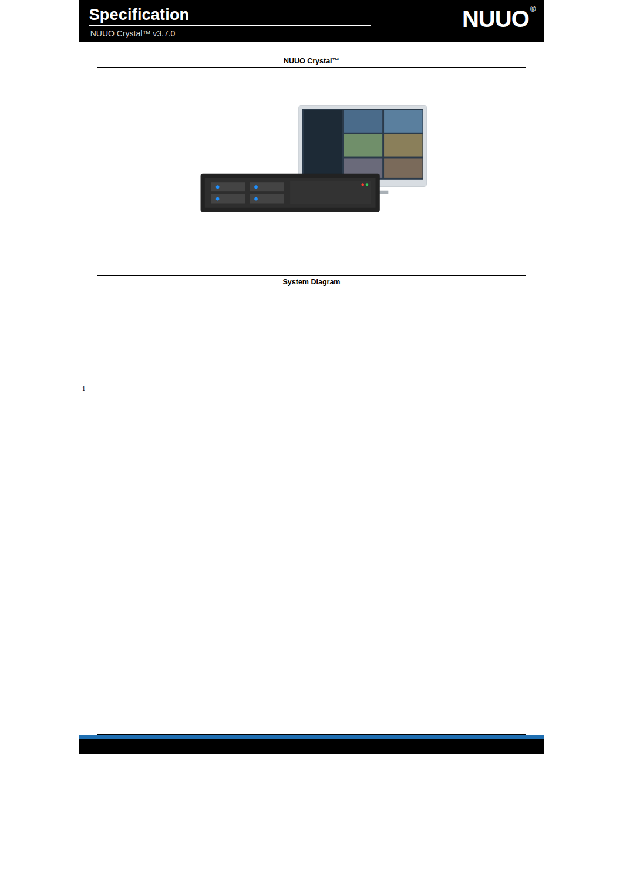Specification
NUUO Crystal™ v3.7.0
NUUO®
1
| NUUO Crystal™ |
| --- |
| System Diagram |